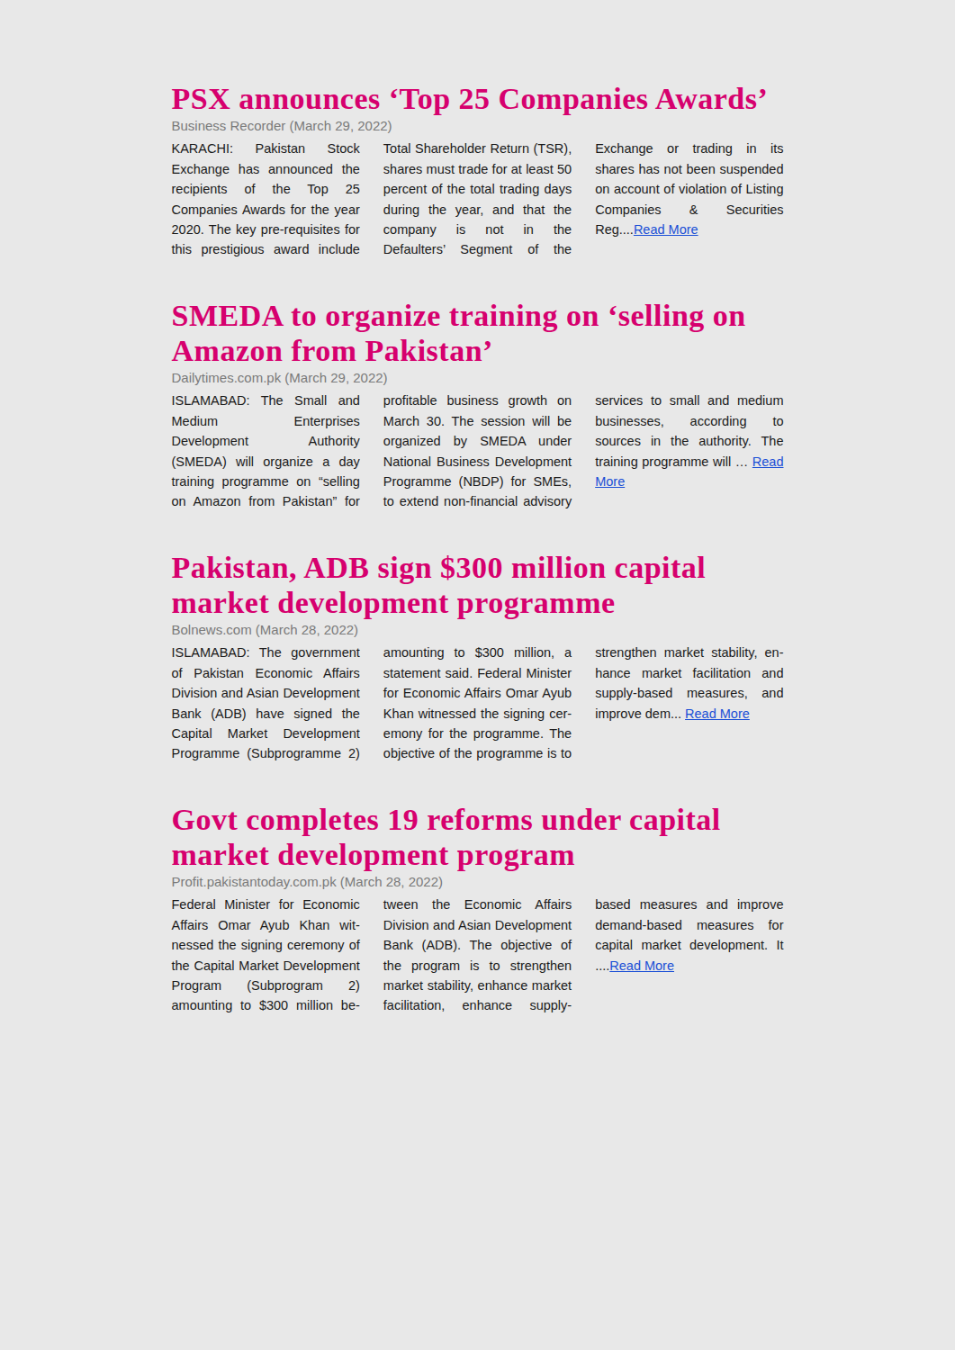PSX announces ‘Top 25 Companies Awards’
Business Recorder (March 29, 2022)
KARACHI: Pakistan Stock Exchange has announced the recipients of the Top 25 Companies Awards for the year 2020. The key pre-requisites for this prestigious award include Total Shareholder Return (TSR), shares must trade for at least 50 percent of the total trading days during the year, and that the company is not in the Defaulters’ Segment of the Exchange or trading in its shares has not been suspended on account of violation of Listing Companies & Securities Reg....Read More
SMEDA to organize training on ‘selling on Amazon from Pakistan’
Dailytimes.com.pk (March 29, 2022)
ISLAMABAD: The Small and Medium Enterprises Development Authority (SMEDA) will organize a day training programme on “selling on Amazon from Pakistan” for profitable business growth on March 30. The session will be organized by SMEDA under National Business Development Programme (NBDP) for SMEs, to extend non-financial advisory services to small and medium businesses, according to sources in the authority. The training programme will … Read More
Pakistan, ADB sign $300 million capital market development programme
Bolnews.com (March 28, 2022)
ISLAMABAD: The government of Pakistan Economic Affairs Division and Asian Development Bank (ADB) have signed the Capital Market Development Programme (Subprogramme 2) amounting to $300 million, a statement said. Federal Minister for Economic Affairs Omar Ayub Khan witnessed the signing ceremony for the programme. The objective of the programme is to strengthen market stability, enhance market facilitation and supply-based measures, and improve dem... Read More
Govt completes 19 reforms under capital market development program
Profit.pakistantoday.com.pk (March 28, 2022)
Federal Minister for Economic Affairs Omar Ayub Khan witnessed the signing ceremony of the Capital Market Development Program (Subprogram 2) amounting to $300 million between the Economic Affairs Division and Asian Development Bank (ADB). The objective of the program is to strengthen market stability, enhance market facilitation, enhance supply-based measures and improve demand-based measures for capital market development. It ....Read More